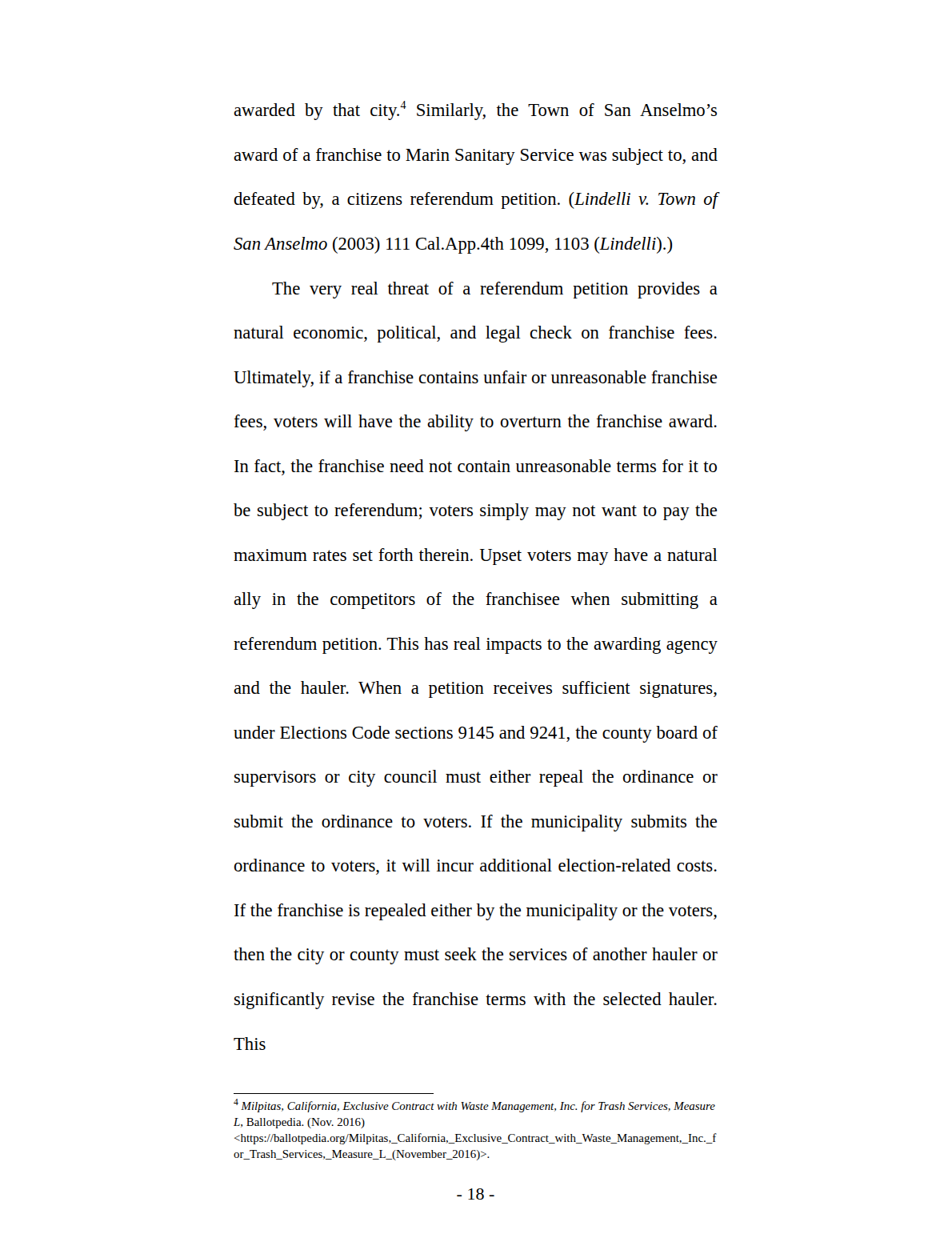awarded by that city.4 Similarly, the Town of San Anselmo’s award of a franchise to Marin Sanitary Service was subject to, and defeated by, a citizens referendum petition. (Lindelli v. Town of San Anselmo (2003) 111 Cal.App.4th 1099, 1103 (Lindelli).)
The very real threat of a referendum petition provides a natural economic, political, and legal check on franchise fees. Ultimately, if a franchise contains unfair or unreasonable franchise fees, voters will have the ability to overturn the franchise award. In fact, the franchise need not contain unreasonable terms for it to be subject to referendum; voters simply may not want to pay the maximum rates set forth therein. Upset voters may have a natural ally in the competitors of the franchisee when submitting a referendum petition. This has real impacts to the awarding agency and the hauler. When a petition receives sufficient signatures, under Elections Code sections 9145 and 9241, the county board of supervisors or city council must either repeal the ordinance or submit the ordinance to voters. If the municipality submits the ordinance to voters, it will incur additional election-related costs. If the franchise is repealed either by the municipality or the voters, then the city or county must seek the services of another hauler or significantly revise the franchise terms with the selected hauler. This
4 Milpitas, California, Exclusive Contract with Waste Management, Inc. for Trash Services, Measure L, Ballotpedia. (Nov. 2016)
<https://ballotpedia.org/Milpitas,_California,_Exclusive_Contract_with_Waste_Management,_Inc._for_Trash_Services,_Measure_L_(November_2016)>.
- 18 -